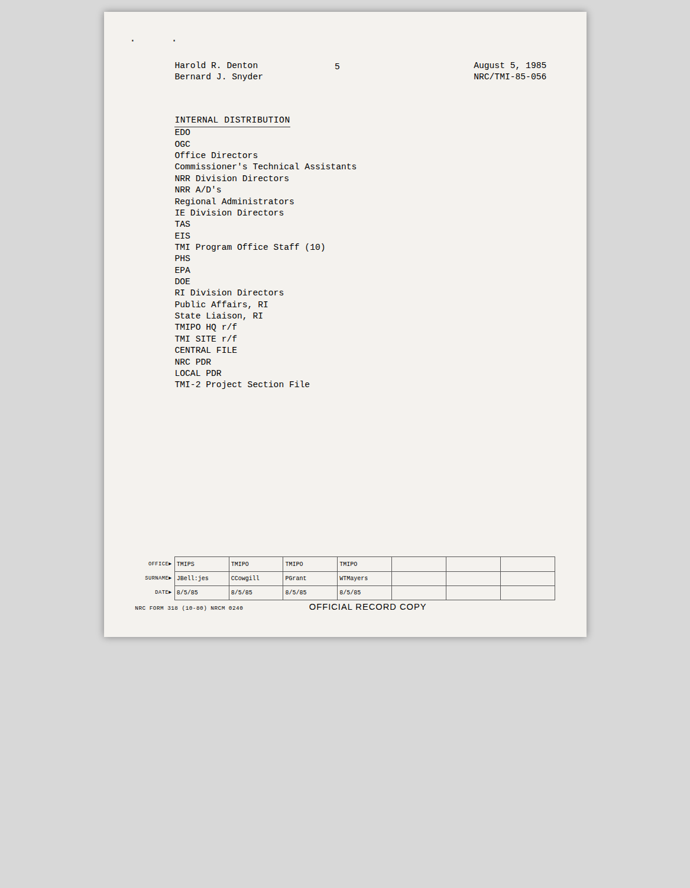. .
Harold R. Denton Bernard J. Snyder
5
August 5, 1985 NRC/TMI-85-056
INTERNAL DISTRIBUTION
EDO
OGC
Office Directors
Commissioner's Technical Assistants
NRR Division Directors
NRR A/D's
Regional Administrators
IE Division Directors
TAS
EIS
TMI Program Office Staff (10)
PHS
EPA
DOE
RI Division Directors
Public Affairs, RI
State Liaison, RI
TMIPO HQ r/f
TMI SITE r/f
CENTRAL FILE
NRC PDR
LOCAL PDR
TMI-2 Project Section File
| OFFICE► | TMIPS | TMIPO | TMIPO | TMIPO | | | |
| SURNAME► | JBell:jes | CCowgill | PGrant | WTMayers | | | |
| DATE► | 8/5/85 | 8/5/85 | 8/5/85 | 8/5/85 | | | |
NRC FORM 318 (10-80) NRCM 0240
OFFICIAL RECORD COPY